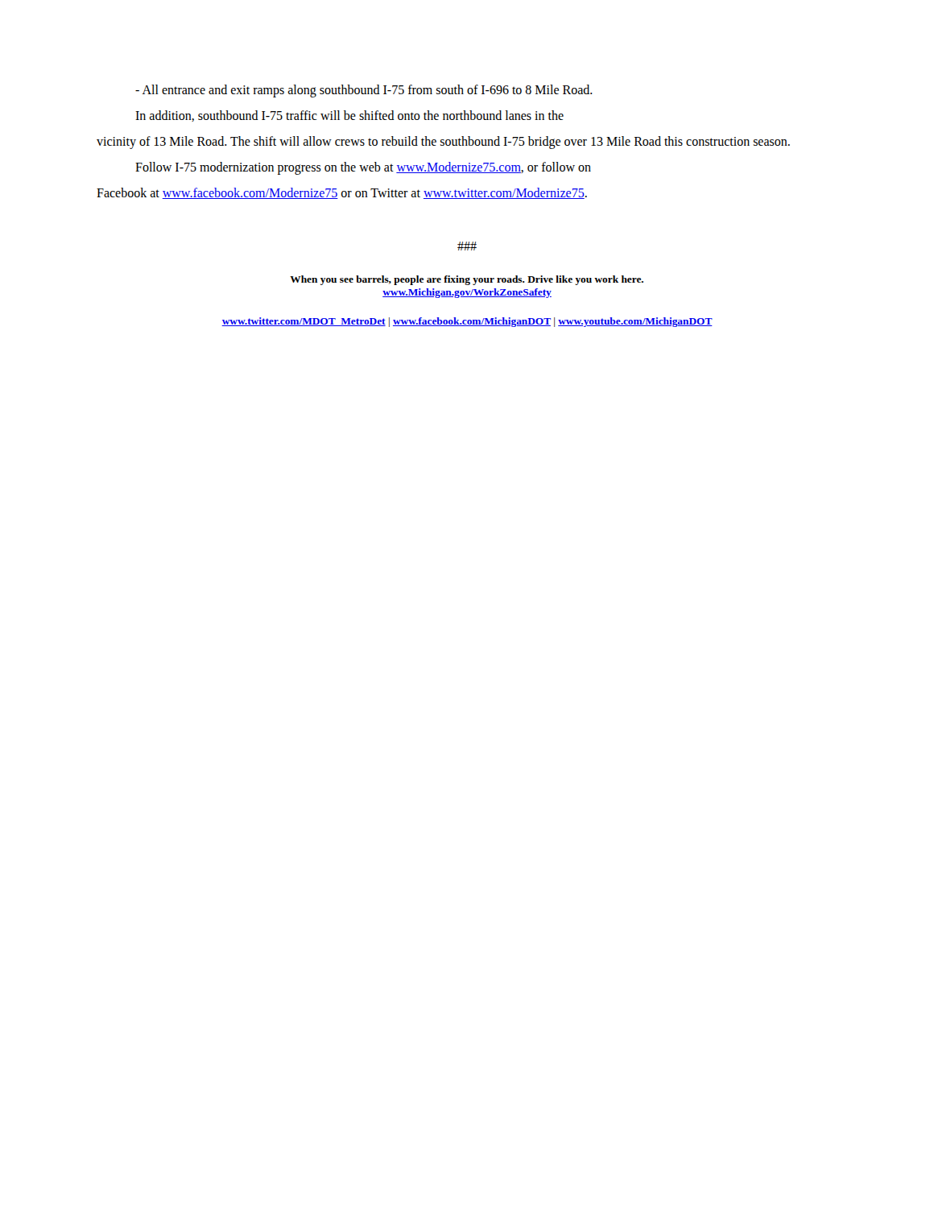- All entrance and exit ramps along southbound I-75 from south of I-696 to 8 Mile Road.
In addition, southbound I-75 traffic will be shifted onto the northbound lanes in the
vicinity of 13 Mile Road. The shift will allow crews to rebuild the southbound I-75 bridge over 13 Mile Road this construction season.
Follow I-75 modernization progress on the web at www.Modernize75.com, or follow on
Facebook at www.facebook.com/Modernize75 or on Twitter at www.twitter.com/Modernize75.
###
When you see barrels, people are fixing your roads. Drive like you work here.
www.Michigan.gov/WorkZoneSafety
www.twitter.com/MDOT_MetroDet | www.facebook.com/MichiganDOT | www.youtube.com/MichiganDOT